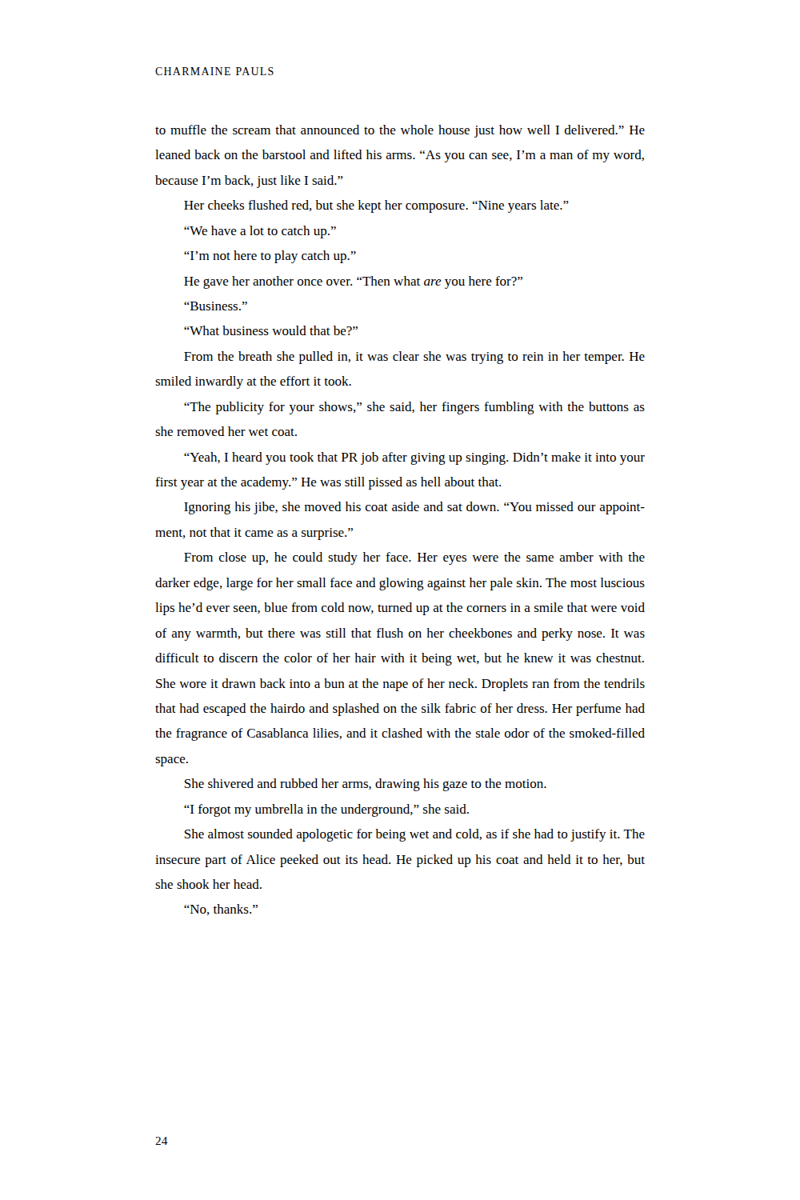Charmaine Pauls
to muffle the scream that announced to the whole house just how well I delivered.” He leaned back on the barstool and lifted his arms. “As you can see, I’m a man of my word, because I’m back, just like I said.”
Her cheeks flushed red, but she kept her composure. “Nine years late.”
“We have a lot to catch up.”
“I’m not here to play catch up.”
He gave her another once over. “Then what are you here for?”
“Business.”
“What business would that be?”
From the breath she pulled in, it was clear she was trying to rein in her temper. He smiled inwardly at the effort it took.
“The publicity for your shows,” she said, her fingers fumbling with the buttons as she removed her wet coat.
“Yeah, I heard you took that PR job after giving up singing. Didn’t make it into your first year at the academy.” He was still pissed as hell about that.
Ignoring his jibe, she moved his coat aside and sat down. “You missed our appointment, not that it came as a surprise.”
From close up, he could study her face. Her eyes were the same amber with the darker edge, large for her small face and glowing against her pale skin. The most luscious lips he’d ever seen, blue from cold now, turned up at the corners in a smile that were void of any warmth, but there was still that flush on her cheekbones and perky nose. It was difficult to discern the color of her hair with it being wet, but he knew it was chestnut. She wore it drawn back into a bun at the nape of her neck. Droplets ran from the tendrils that had escaped the hairdo and splashed on the silk fabric of her dress. Her perfume had the fragrance of Casablanca lilies, and it clashed with the stale odor of the smoked-filled space.
She shivered and rubbed her arms, drawing his gaze to the motion.
“I forgot my umbrella in the underground,” she said.
She almost sounded apologetic for being wet and cold, as if she had to justify it. The insecure part of Alice peeked out its head. He picked up his coat and held it to her, but she shook her head.
“No, thanks.”
24